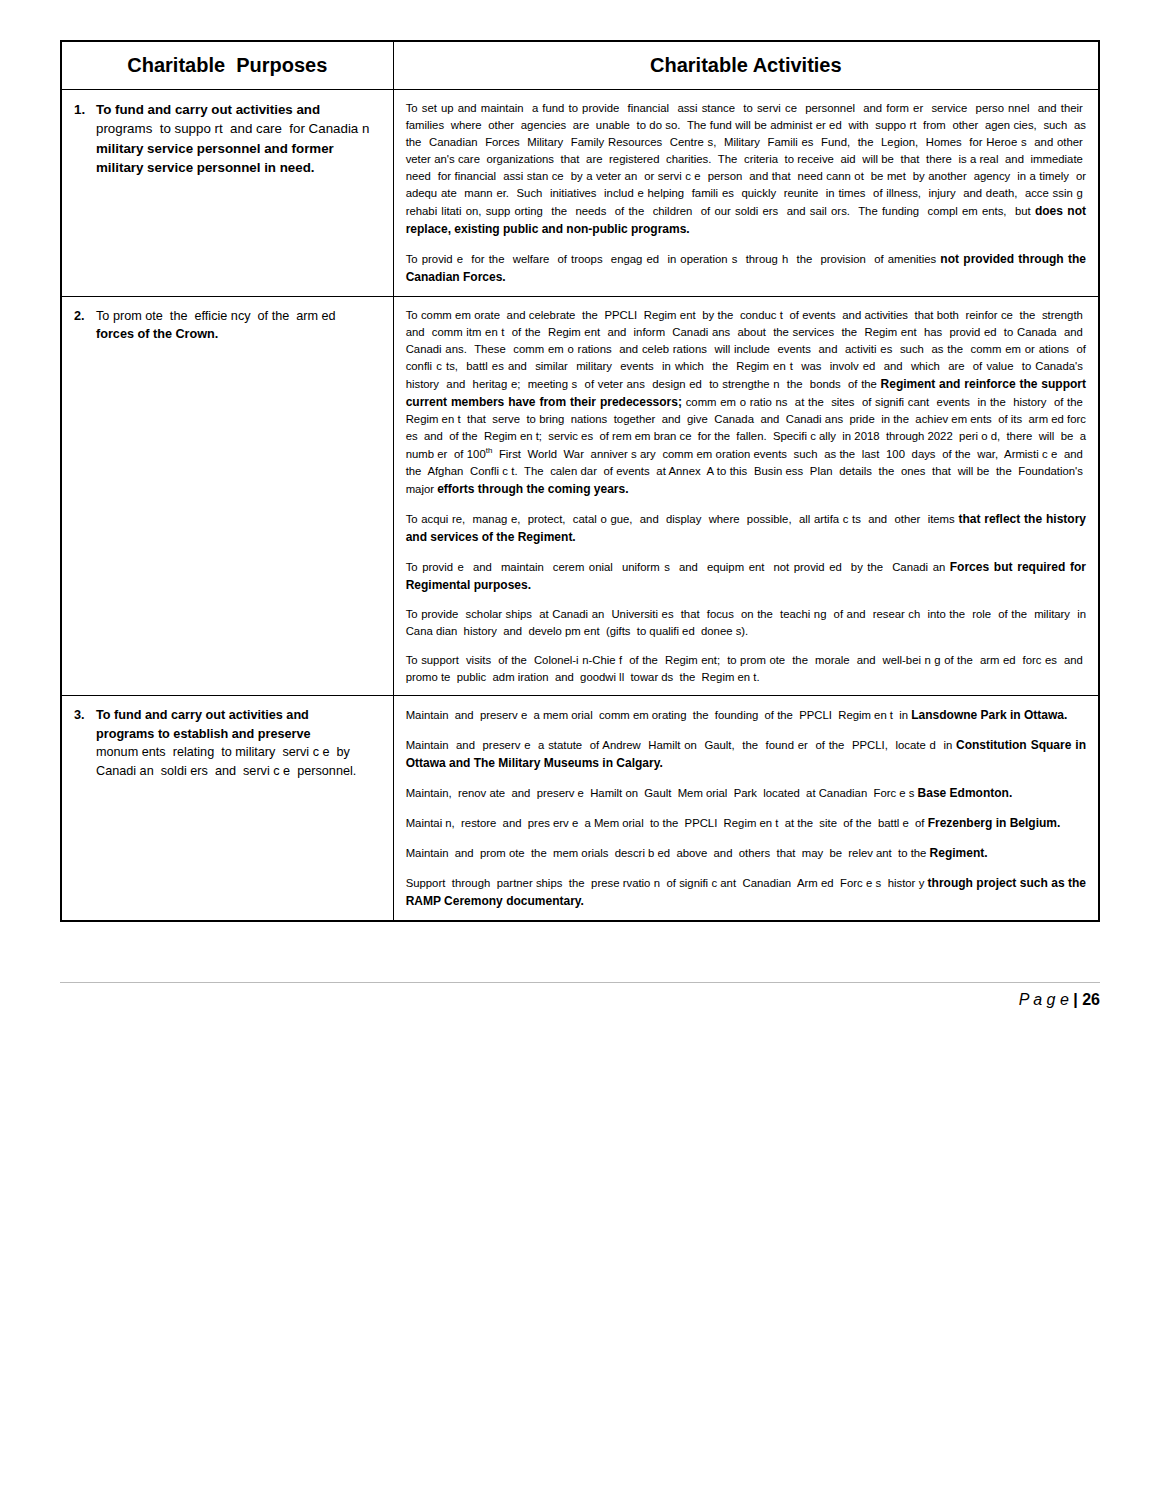| Charitable Purposes | Charitable Activities |
| --- | --- |
| 1. To fund and carry out activities and programs to suppo rt and care for Canadia n military service personnel and former military service personnel in need. | To set up and maintain a fund to provide financial assi stance to servi ce personnel and form er service perso nnel and their families where other agencies are unable to do so. The fund will be administ er ed with suppo rt from other agen cies, such as the Canadian Forces Military Family Resources Centre s, Military Famili es Fund, the Legion, Homes for Heroe s and other veter an's care organizations that are registered charities. The criteria to receive aid will be that there is a real and immediate need for financial assi stan ce by a veter an or servi c e person and that need cann ot be met by another agency in a timely or adequ ate mann er. Such initiatives includ e helping famili es quickly reunite in times of illness, injury and death, acce ssin g rehabi litati on, supp orting the needs of the children of our soldi ers and sail ors. The funding compl em ents, but does not replace, existing public and non-public programs. To provid e for the welfare of troops engag ed in operation s throug h the provision of amenities not provided through the Canadian Forces. |
| 2. To prom ote the efficie ncy of the arm ed forces of the Crown. | To comm em orate and celebrate the PPCLI Regim ent by the conduc t of events and activities that both reinfor ce the strength and comm itm en t of the Regim ent and inform Canadi ans about the services the Regim ent has provid ed to Canada and Canadi ans. These comm em o rations and celeb rations will include events and activiti es such as the comm em or ations of confli c ts, battl es and similar military events in which the Regim en t was involv ed and which are of value to Canada's history and heritag e; meeting s of veter ans design ed to strengthe n the bonds of the Regiment and reinforce the support current members have from their predecessors; comm em o ratio ns at the sites of signifi cant events in the history of the Regim en t that serve to bring nations together and give Canada and Canadi ans pride in the achiev em ents of its arm ed forc es and of the Regim en t; servic es of rem em bran ce for the fallen. Specifi c ally in 2018 through 2022 peri o d, there will be a numb er of 100 th First World War anniver s ary comm em oration events such as the last 100 days of the war, Armisti c e and the Afghan Confli c t. The calen dar of events at Annex A to this Busin ess Plan details the ones that will be the Foundation's major efforts through the coming years. To acqui re, manag e, protect, catal o gue, and display where possible, all artifa c ts and other items that reflect the history and services of the Regiment. To provid e and maintain cerem onial uniform s and equipm ent not provid ed by the Canadi an Forces but required for Regimental purposes. To provide scholar ships at Canadi an Universiti es that focus on the teachi ng of and resear ch into the role of the military in Cana dian history and develo pm ent (gifts to qualifi ed donee s). To support visits of the Colonel-i n-Chie f of the Regim ent; to prom ote the morale and well-bei n g of the arm ed forc es and promo te public adm iration and goodwi ll towar ds the Regim en t. |
| 3. To fund and carry out activities and programs to establish and preserve monum ents relating to military servi c e by Canadi an soldi ers and servi c e personnel. | Maintain and preserv e a mem orial comm em orating the founding of the PPCLI Regim en t in Lansdowne Park in Ottawa. Maintain and preserv e a statute of Andrew Hamilt on Gault, the found er of the PPCLI, locate d in Constitution Square in Ottawa and The Military Museums in Calgary. Maintain, renov ate and preserv e Hamilt on Gault Mem orial Park located at Canadian Forc e s Base Edmonton. Maintai n, restore and pres erv e a Mem orial to the PPCLI Regim en t at the site of the battl e of Frezenberg in Belgium. Maintain and prom ote the mem orials descri b ed above and others that may be relev ant to the Regiment. Support through partner ships the prese rvatio n of signifi c ant Canadian Arm ed Forc e s histor y through project such as the RAMP Ceremony documentary. |
P a g e | 26